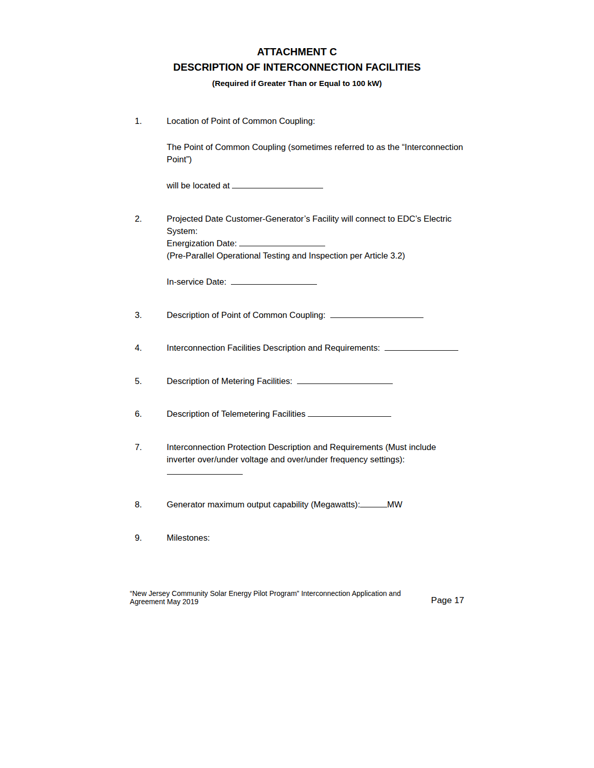ATTACHMENT C
DESCRIPTION OF INTERCONNECTION FACILITIES
(Required if Greater Than or Equal to 100 kW)
Location of Point of Common Coupling:
The Point of Common Coupling (sometimes referred to as the “Interconnection Point”)
will be located at
Projected Date Customer-Generator’s Facility will connect to EDC’s Electric System:
Energization Date:
(Pre-Parallel Operational Testing and Inspection per Article 3.2)
In-service Date:
Description of Point of Common Coupling:
Interconnection Facilities Description and Requirements:
Description of Metering Facilities:
Description of Telemetering Facilities
Interconnection Protection Description and Requirements (Must include inverter over/under voltage and over/under frequency settings):
Generator maximum output capability (Megawatts): MW
Milestones:
“New Jersey Community Solar Energy Pilot Program” Interconnection Application and Agreement May 2019
Page 17